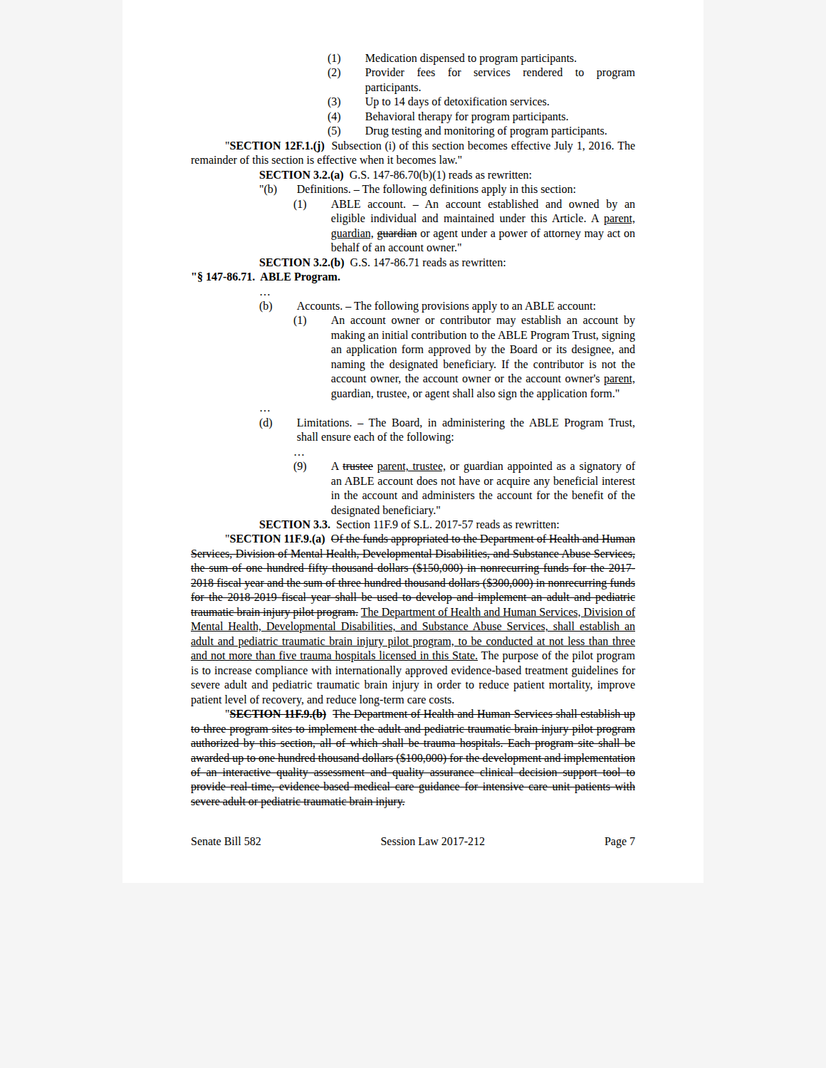(1) Medication dispensed to program participants.
(2) Provider fees for services rendered to program participants.
(3) Up to 14 days of detoxification services.
(4) Behavioral therapy for program participants.
(5) Drug testing and monitoring of program participants.
"SECTION 12F.1.(j) Subsection (i) of this section becomes effective July 1, 2016. The remainder of this section is effective when it becomes law."
SECTION 3.2.(a) G.S. 147-86.70(b)(1) reads as rewritten:
"(b) Definitions. – The following definitions apply in this section:
(1) ABLE account. – An account established and owned by an eligible individual and maintained under this Article. A parent, guardian, guardian or agent under a power of attorney may act on behalf of an account owner."
SECTION 3.2.(b) G.S. 147-86.71 reads as rewritten:
"§ 147-86.71. ABLE Program.
…
(b) Accounts. – The following provisions apply to an ABLE account:
(1) An account owner or contributor may establish an account by making an initial contribution to the ABLE Program Trust, signing an application form approved by the Board or its designee, and naming the designated beneficiary. If the contributor is not the account owner, the account owner or the account owner's parent, guardian, trustee, or agent shall also sign the application form."
…
(d) Limitations. – The Board, in administering the ABLE Program Trust, shall ensure each of the following:
…
(9) A trustee parent, trustee, or guardian appointed as a signatory of an ABLE account does not have or acquire any beneficial interest in the account and administers the account for the benefit of the designated beneficiary."
SECTION 3.3. Section 11F.9 of S.L. 2017-57 reads as rewritten:
"SECTION 11F.9.(a) Of the funds appropriated to the Department of Health and Human Services, Division of Mental Health, Developmental Disabilities, and Substance Abuse Services, the sum of one hundred fifty thousand dollars ($150,000) in nonrecurring funds for the 2017-2018 fiscal year and the sum of three hundred thousand dollars ($300,000) in nonrecurring funds for the 2018-2019 fiscal year shall be used to develop and implement an adult and pediatric traumatic brain injury pilot program. The Department of Health and Human Services, Division of Mental Health, Developmental Disabilities, and Substance Abuse Services, shall establish an adult and pediatric traumatic brain injury pilot program, to be conducted at not less than three and not more than five trauma hospitals licensed in this State. The purpose of the pilot program is to increase compliance with internationally approved evidence-based treatment guidelines for severe adult and pediatric traumatic brain injury in order to reduce patient mortality, improve patient level of recovery, and reduce long-term care costs.
"SECTION 11F.9.(b) The Department of Health and Human Services shall establish up to three program sites to implement the adult and pediatric traumatic brain injury pilot program authorized by this section, all of which shall be trauma hospitals. Each program site shall be awarded up to one hundred thousand dollars ($100,000) for the development and implementation of an interactive quality assessment and quality assurance clinical decision support tool to provide real-time, evidence-based medical care guidance for intensive care unit patients with severe adult or pediatric traumatic brain injury.
Senate Bill 582
Session Law 2017-212
Page 7